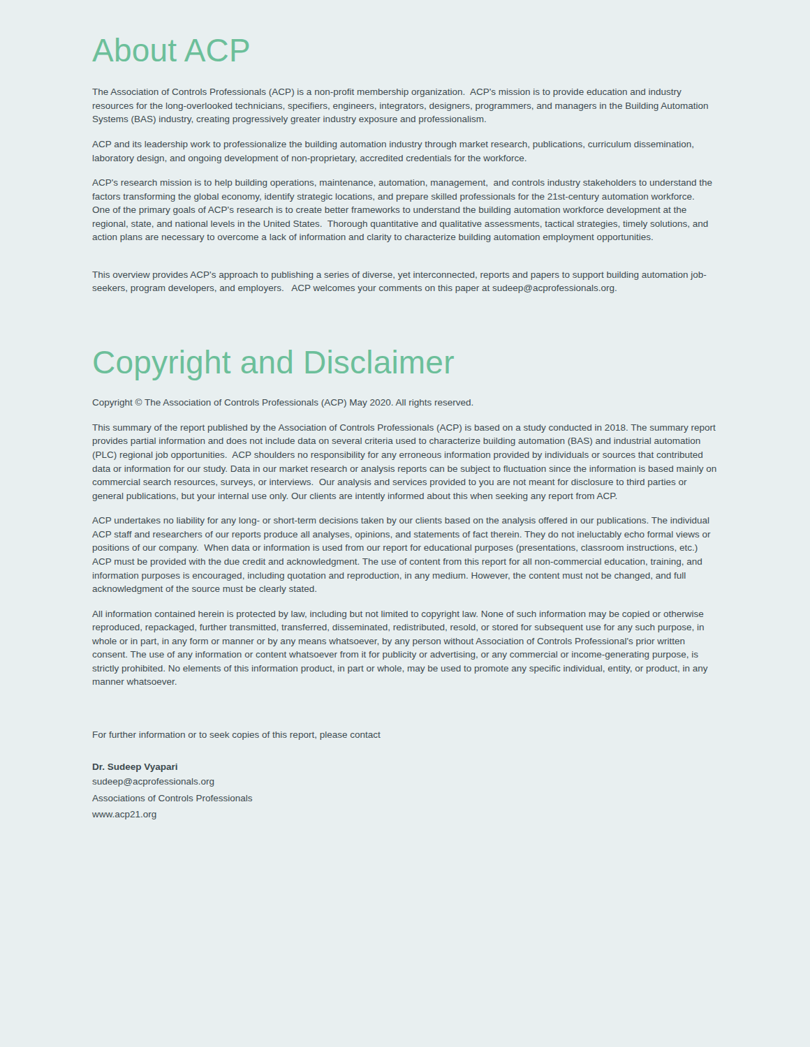About ACP
The Association of Controls Professionals (ACP) is a non-profit membership organization. ACP's mission is to provide education and industry resources for the long-overlooked technicians, specifiers, engineers, integrators, designers, programmers, and managers in the Building Automation Systems (BAS) industry, creating progressively greater industry exposure and professionalism.
ACP and its leadership work to professionalize the building automation industry through market research, publications, curriculum dissemination, laboratory design, and ongoing development of non-proprietary, accredited credentials for the workforce.
ACP's research mission is to help building operations, maintenance, automation, management, and controls industry stakeholders to understand the factors transforming the global economy, identify strategic locations, and prepare skilled professionals for the 21st-century automation workforce. One of the primary goals of ACP's research is to create better frameworks to understand the building automation workforce development at the regional, state, and national levels in the United States. Thorough quantitative and qualitative assessments, tactical strategies, timely solutions, and action plans are necessary to overcome a lack of information and clarity to characterize building automation employment opportunities.
This overview provides ACP's approach to publishing a series of diverse, yet interconnected, reports and papers to support building automation job-seekers, program developers, and employers. ACP welcomes your comments on this paper at sudeep@acprofessionals.org.
Copyright and Disclaimer
Copyright © The Association of Controls Professionals (ACP) May 2020. All rights reserved.
This summary of the report published by the Association of Controls Professionals (ACP) is based on a study conducted in 2018. The summary report provides partial information and does not include data on several criteria used to characterize building automation (BAS) and industrial automation (PLC) regional job opportunities. ACP shoulders no responsibility for any erroneous information provided by individuals or sources that contributed data or information for our study. Data in our market research or analysis reports can be subject to fluctuation since the information is based mainly on commercial search resources, surveys, or interviews. Our analysis and services provided to you are not meant for disclosure to third parties or general publications, but your internal use only. Our clients are intently informed about this when seeking any report from ACP.
ACP undertakes no liability for any long- or short-term decisions taken by our clients based on the analysis offered in our publications. The individual ACP staff and researchers of our reports produce all analyses, opinions, and statements of fact therein. They do not ineluctably echo formal views or positions of our company. When data or information is used from our report for educational purposes (presentations, classroom instructions, etc.) ACP must be provided with the due credit and acknowledgment. The use of content from this report for all non-commercial education, training, and information purposes is encouraged, including quotation and reproduction, in any medium. However, the content must not be changed, and full acknowledgment of the source must be clearly stated.
All information contained herein is protected by law, including but not limited to copyright law. None of such information may be copied or otherwise reproduced, repackaged, further transmitted, transferred, disseminated, redistributed, resold, or stored for subsequent use for any such purpose, in whole or in part, in any form or manner or by any means whatsoever, by any person without Association of Controls Professional's prior written consent. The use of any information or content whatsoever from it for publicity or advertising, or any commercial or income-generating purpose, is strictly prohibited. No elements of this information product, in part or whole, may be used to promote any specific individual, entity, or product, in any manner whatsoever.
For further information or to seek copies of this report, please contact
Dr. Sudeep Vyapari
sudeep@acprofessionals.org
Associations of Controls Professionals
www.acp21.org